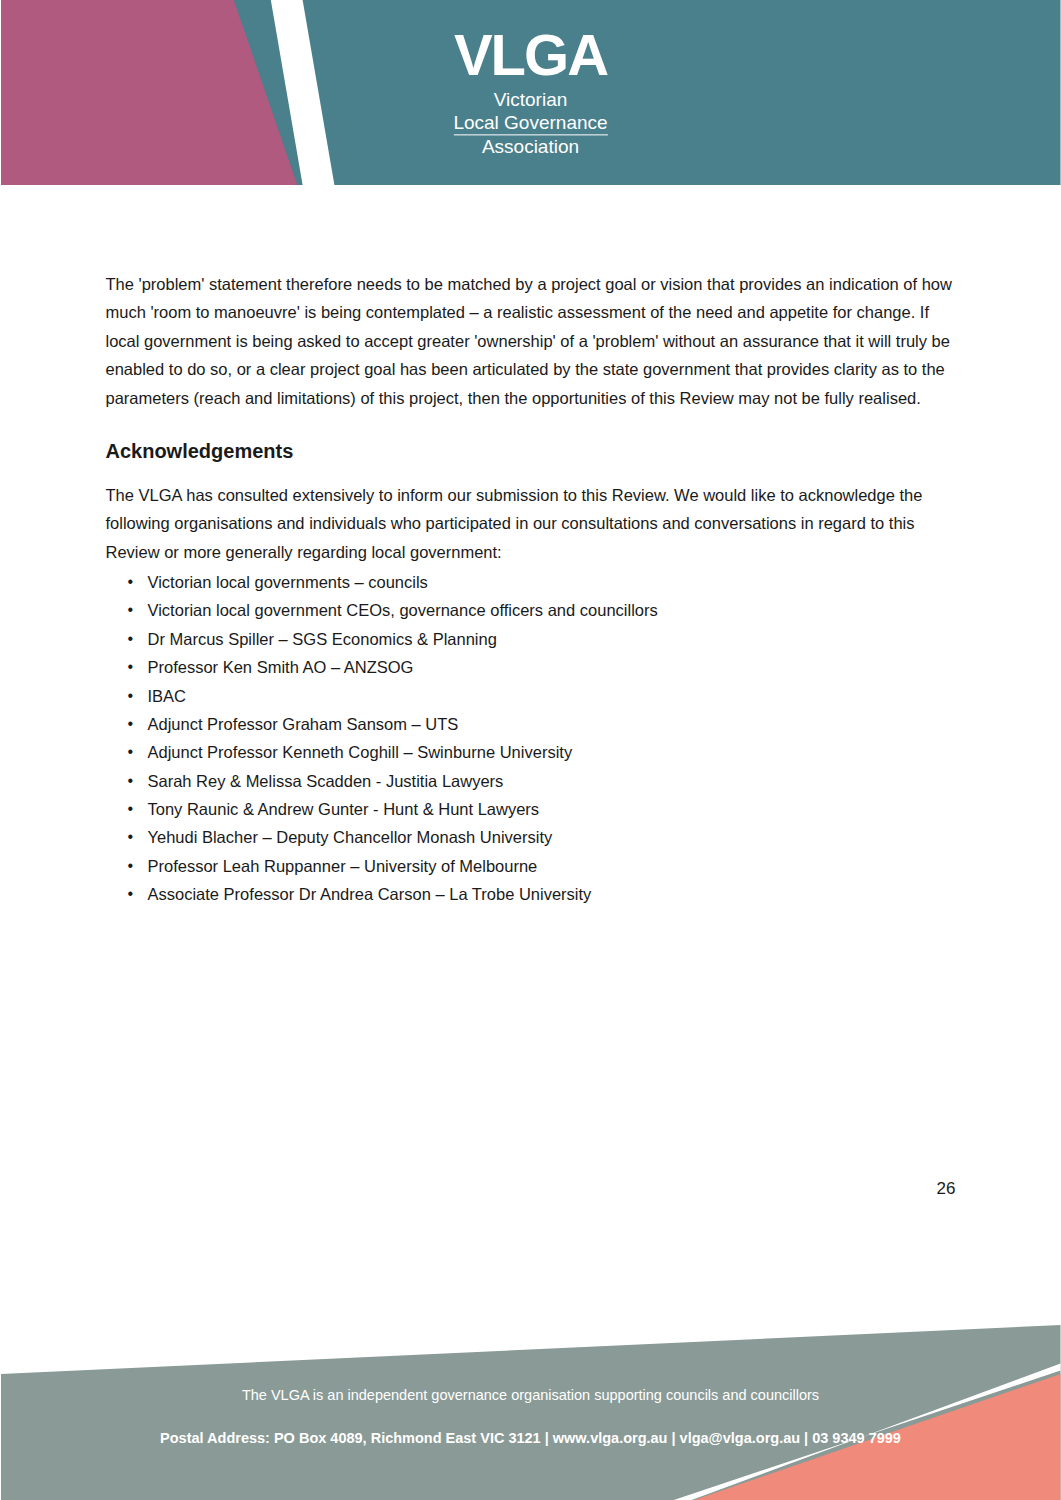VLGA
Victorian
Local Governance
Association
The 'problem' statement therefore needs to be matched by a project goal or vision that provides an indication of how much 'room to manoeuvre' is being contemplated – a realistic assessment of the need and appetite for change. If local government is being asked to accept greater 'ownership' of a 'problem' without an assurance that it will truly be enabled to do so, or a clear project goal has been articulated by the state government that provides clarity as to the parameters (reach and limitations) of this project, then the opportunities of this Review may not be fully realised.
Acknowledgements
The VLGA has consulted extensively to inform our submission to this Review. We would like to acknowledge the following organisations and individuals who participated in our consultations and conversations in regard to this Review or more generally regarding local government:
Victorian local governments – councils
Victorian local government CEOs, governance officers and councillors
Dr Marcus Spiller – SGS Economics & Planning
Professor Ken Smith AO – ANZSOG
IBAC
Adjunct Professor Graham Sansom – UTS
Adjunct Professor Kenneth Coghill – Swinburne University
Sarah Rey & Melissa Scadden - Justitia Lawyers
Tony Raunic & Andrew Gunter - Hunt & Hunt Lawyers
Yehudi Blacher – Deputy Chancellor Monash University
Professor Leah Ruppanner – University of Melbourne
Associate Professor Dr Andrea Carson – La Trobe University
26
The VLGA is an independent governance organisation supporting councils and councillors
Postal Address: PO Box 4089, Richmond East VIC 3121 | www.vlga.org.au | vlga@vlga.org.au | 03 9349 7999